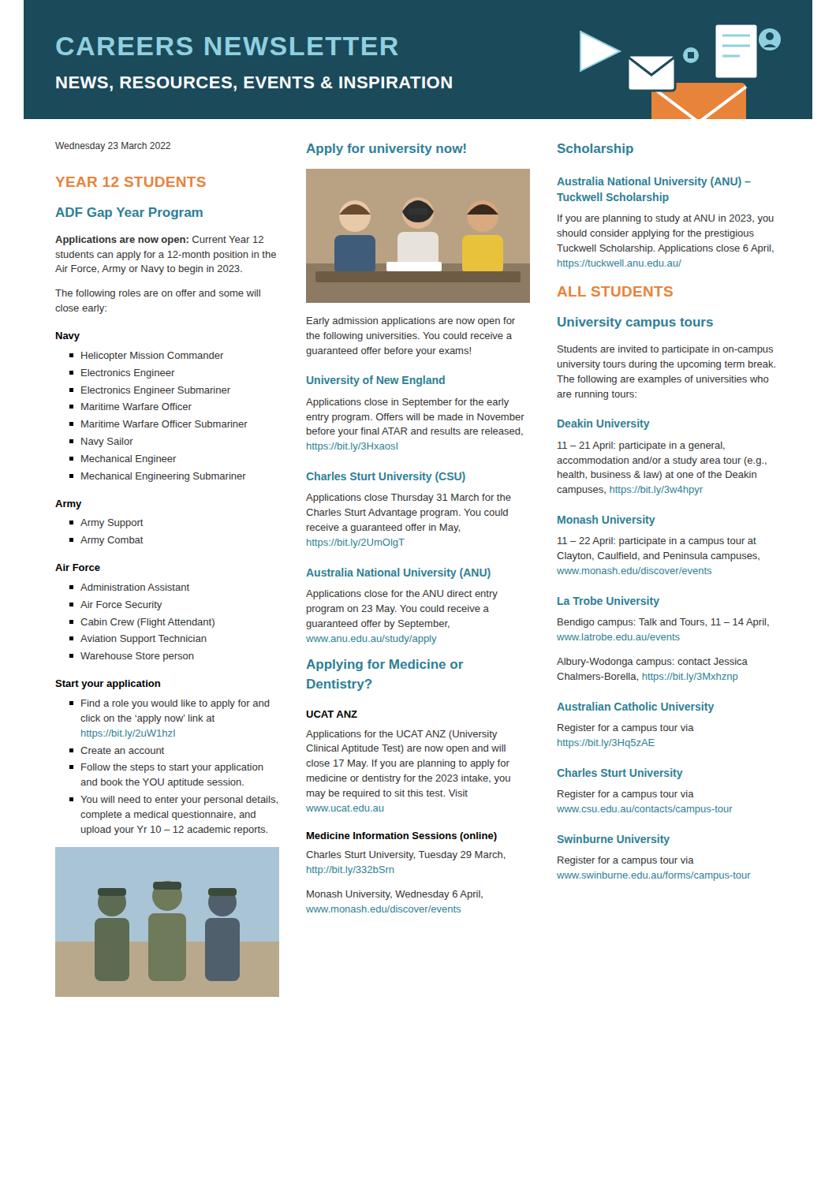Careers Newsletter
News, Resources, Events & Inspiration
Wednesday 23 March 2022
Year 12 Students
ADF Gap Year Program
Applications are now open: Current Year 12 students can apply for a 12-month position in the Air Force, Army or Navy to begin in 2023.
The following roles are on offer and some will close early:
Navy
Helicopter Mission Commander
Electronics Engineer
Electronics Engineer Submariner
Maritime Warfare Officer
Maritime Warfare Officer Submariner
Navy Sailor
Mechanical Engineer
Mechanical Engineering Submariner
Army
Army Support
Army Combat
Air Force
Administration Assistant
Air Force Security
Cabin Crew (Flight Attendant)
Aviation Support Technician
Warehouse Store person
Start your application
Find a role you would like to apply for and click on the ‘apply now’ link at https://bit.ly/2uW1hzI
Create an account
Follow the steps to start your application and book the YOU aptitude session.
You will need to enter your personal details, complete a medical questionnaire, and upload your Yr 10 – 12 academic reports.
Apply for university now!
Early admission applications are now open for the following universities. You could receive a guaranteed offer before your exams!
University of New England
Applications close in September for the early entry program. Offers will be made in November before your final ATAR and results are released, https://bit.ly/3HxaosI
Charles Sturt University (CSU)
Applications close Thursday 31 March for the Charles Sturt Advantage program. You could receive a guaranteed offer in May, https://bit.ly/2UmOlgT
Australia National University (ANU)
Applications close for the ANU direct entry program on 23 May. You could receive a guaranteed offer by September, www.anu.edu.au/study/apply
Applying for Medicine or Dentistry?
UCAT ANZ
Applications for the UCAT ANZ (University Clinical Aptitude Test) are now open and will close 17 May. If you are planning to apply for medicine or dentistry for the 2023 intake, you may be required to sit this test. Visit www.ucat.edu.au
Medicine Information Sessions (online)
Charles Sturt University, Tuesday 29 March, http://bit.ly/332bSrn
Monash University, Wednesday 6 April, www.monash.edu/discover/events
Scholarship
Australia National University (ANU) – Tuckwell Scholarship
If you are planning to study at ANU in 2023, you should consider applying for the prestigious Tuckwell Scholarship. Applications close 6 April, https://tuckwell.anu.edu.au/
All Students
University campus tours
Students are invited to participate in on-campus university tours during the upcoming term break. The following are examples of universities who are running tours:
Deakin University
11 – 21 April: participate in a general, accommodation and/or a study area tour (e.g., health, business & law) at one of the Deakin campuses, https://bit.ly/3w4hpyr
Monash University
11 – 22 April: participate in a campus tour at Clayton, Caulfield, and Peninsula campuses, www.monash.edu/discover/events
La Trobe University
Bendigo campus: Talk and Tours, 11 – 14 April, www.latrobe.edu.au/events
Albury-Wodonga campus: contact Jessica Chalmers-Borella, https://bit.ly/3Mxhznp
Australian Catholic University
Register for a campus tour via https://bit.ly/3Hq5zAE
Charles Sturt University
Register for a campus tour via www.csu.edu.au/contacts/campus-tour
Swinburne University
Register for a campus tour via www.swinburne.edu.au/forms/campus-tour